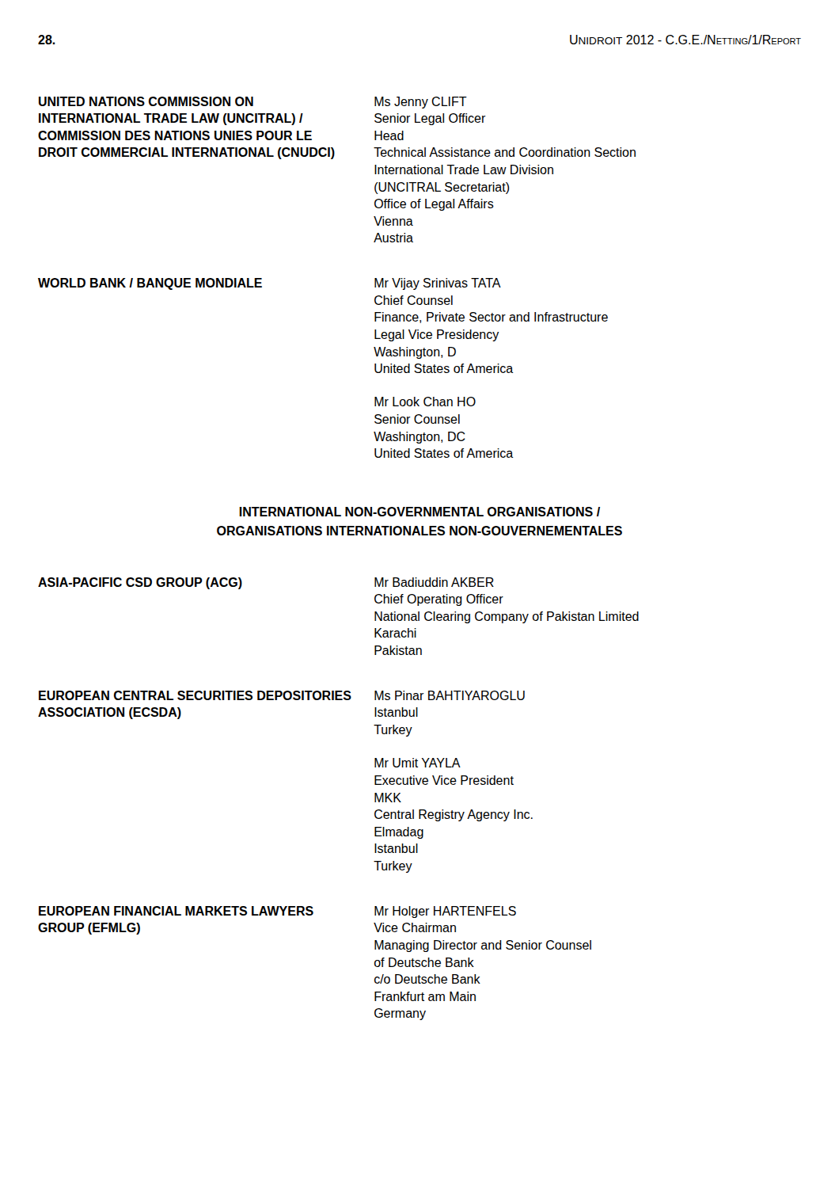28. UNIDROIT 2012 - C.G.E./Netting/1/Report
UNITED NATIONS COMMISSION ON INTERNATIONAL TRADE LAW (UNCITRAL) / COMMISSION DES NATIONS UNIES POUR LE DROIT COMMERCIAL INTERNATIONAL (CNUDCI)
Ms Jenny CLIFT
Senior Legal Officer
Head
Technical Assistance and Coordination Section
International Trade Law Division
(UNCITRAL Secretariat)
Office of Legal Affairs
Vienna
Austria
WORLD BANK / BANQUE MONDIALE
Mr Vijay Srinivas TATA
Chief Counsel
Finance, Private Sector and Infrastructure
Legal Vice Presidency
Washington, D
United States of America
Mr Look Chan HO
Senior Counsel
Washington, DC
United States of America
INTERNATIONAL NON-GOVERNMENTAL ORGANISATIONS /
ORGANISATIONS INTERNATIONALES NON-GOUVERNEMENTALES
ASIA-PACIFIC CSD GROUP (ACG)
Mr Badiuddin AKBER
Chief Operating Officer
National Clearing Company of Pakistan Limited
Karachi
Pakistan
EUROPEAN CENTRAL SECURITIES DEPOSITORIES ASSOCIATION (ECSDA)
Ms Pinar BAHTIYAROGLU
Istanbul
Turkey
Mr Umit YAYLA
Executive Vice President
MKK
Central Registry Agency Inc.
Elmadag
Istanbul
Turkey
EUROPEAN FINANCIAL MARKETS LAWYERS GROUP (EFMLG)
Mr Holger HARTENFELS
Vice Chairman
Managing Director and Senior Counsel
of Deutsche Bank
c/o Deutsche Bank
Frankfurt am Main
Germany